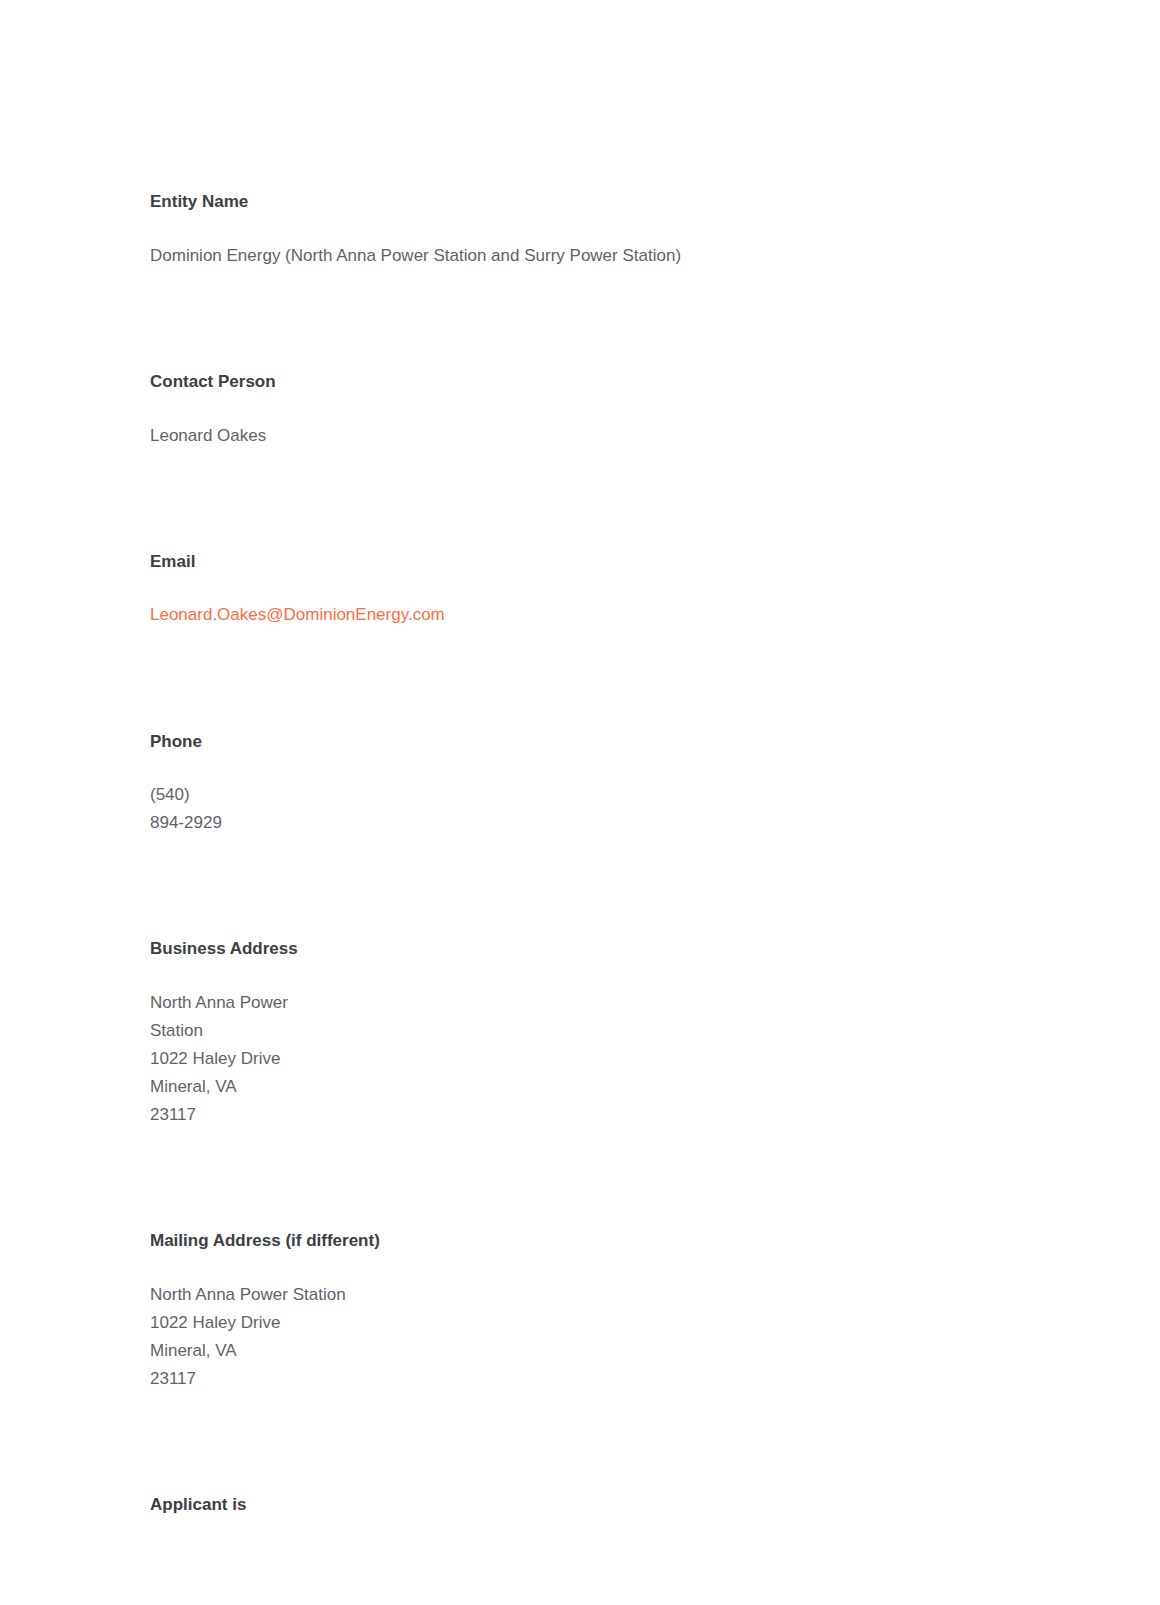Entity Name
Dominion Energy (North Anna Power Station and Surry Power Station)
Contact Person
Leonard Oakes
Email
Leonard.Oakes@DominionEnergy.com
Phone
(540) 894-2929
Business Address
North Anna Power Station 1022 Haley Drive Mineral, VA 23117
Mailing Address (if different)
North Anna Power Station 1022 Haley Drive Mineral, VA 23117
Applicant is